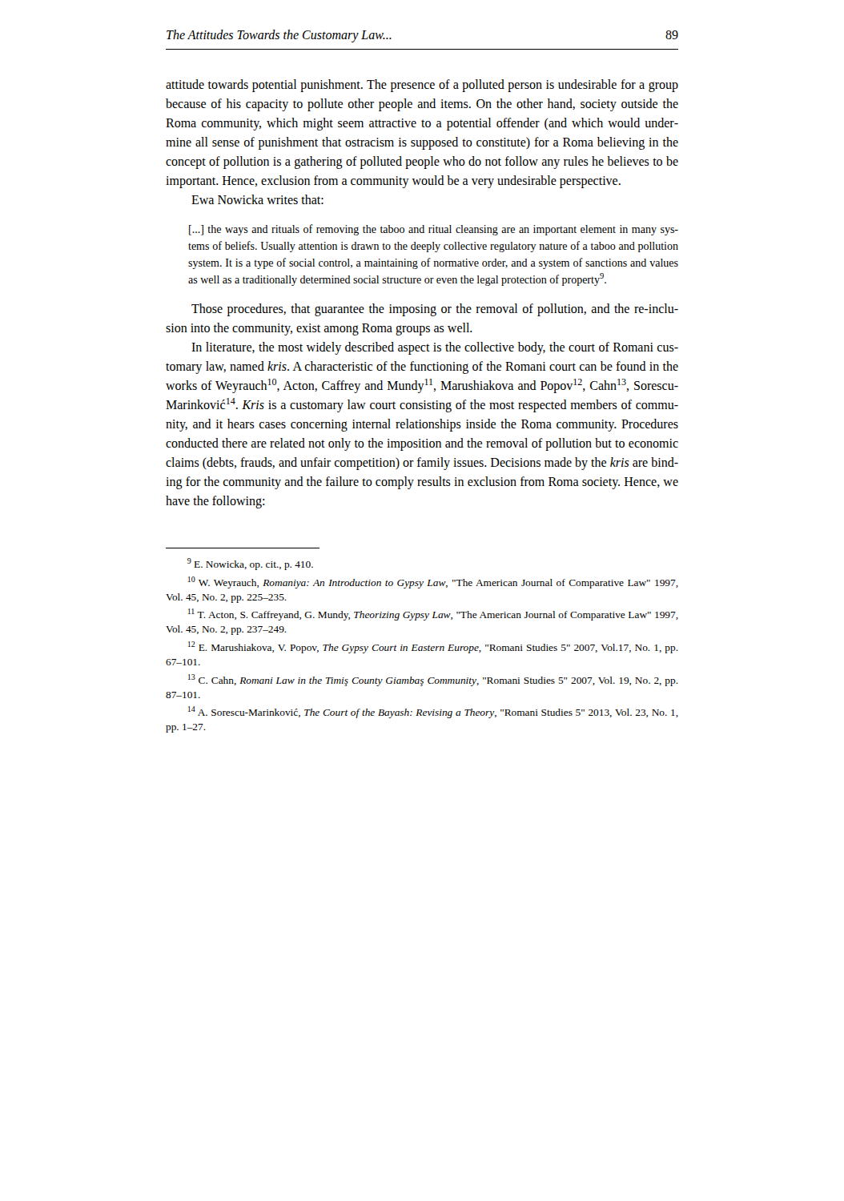The Attitudes Towards the Customary Law... 89
attitude towards potential punishment. The presence of a polluted person is undesirable for a group because of his capacity to pollute other people and items. On the other hand, society outside the Roma community, which might seem attractive to a potential offender (and which would undermine all sense of punishment that ostracism is supposed to constitute) for a Roma believing in the concept of pollution is a gathering of polluted people who do not follow any rules he believes to be important. Hence, exclusion from a community would be a very undesirable perspective.
Ewa Nowicka writes that:
[...] the ways and rituals of removing the taboo and ritual cleansing are an important element in many systems of beliefs. Usually attention is drawn to the deeply collective regulatory nature of a taboo and pollution system. It is a type of social control, a maintaining of normative order, and a system of sanctions and values as well as a traditionally determined social structure or even the legal protection of property9.
Those procedures, that guarantee the imposing or the removal of pollution, and the re-inclusion into the community, exist among Roma groups as well.
In literature, the most widely described aspect is the collective body, the court of Romani customary law, named kris. A characteristic of the functioning of the Romani court can be found in the works of Weyrauch10, Acton, Caffrey and Mundy11, Marushiakova and Popov12, Cahn13, Sorescu-Marinković14. Kris is a customary law court consisting of the most respected members of community, and it hears cases concerning internal relationships inside the Roma community. Procedures conducted there are related not only to the imposition and the removal of pollution but to economic claims (debts, frauds, and unfair competition) or family issues. Decisions made by the kris are binding for the community and the failure to comply results in exclusion from Roma society. Hence, we have the following:
9 E. Nowicka, op. cit., p. 410.
10 W. Weyrauch, Romaniya: An Introduction to Gypsy Law, "The American Journal of Comparative Law" 1997, Vol. 45, No. 2, pp. 225–235.
11 T. Acton, S. Caffreyand, G. Mundy, Theorizing Gypsy Law, "The American Journal of Comparative Law" 1997, Vol. 45, No. 2, pp. 237–249.
12 E. Marushiakova, V. Popov, The Gypsy Court in Eastern Europe, "Romani Studies 5" 2007, Vol.17, No. 1, pp. 67–101.
13 C. Cahn, Romani Law in the Timiş County Giambaş Community, "Romani Studies 5" 2007, Vol. 19, No. 2, pp. 87–101.
14 A. Sorescu-Marinković, The Court of the Bayash: Revising a Theory, "Romani Studies 5" 2013, Vol. 23, No. 1, pp. 1–27.